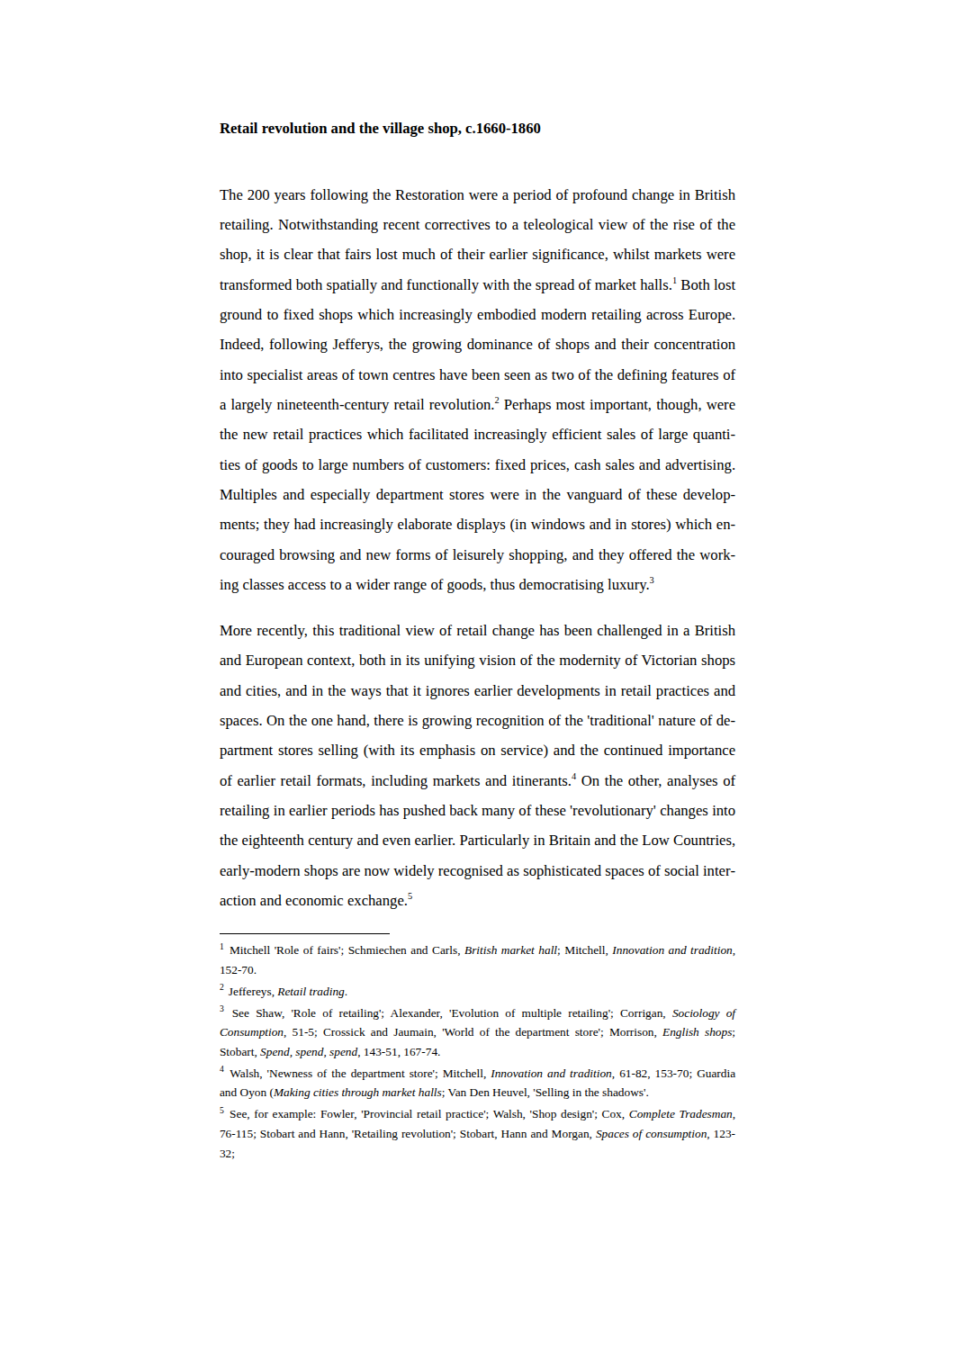Retail revolution and the village shop, c.1660-1860
The 200 years following the Restoration were a period of profound change in British retailing. Notwithstanding recent correctives to a teleological view of the rise of the shop, it is clear that fairs lost much of their earlier significance, whilst markets were transformed both spatially and functionally with the spread of market halls.1 Both lost ground to fixed shops which increasingly embodied modern retailing across Europe. Indeed, following Jefferys, the growing dominance of shops and their concentration into specialist areas of town centres have been seen as two of the defining features of a largely nineteenth-century retail revolution.2 Perhaps most important, though, were the new retail practices which facilitated increasingly efficient sales of large quantities of goods to large numbers of customers: fixed prices, cash sales and advertising. Multiples and especially department stores were in the vanguard of these developments; they had increasingly elaborate displays (in windows and in stores) which encouraged browsing and new forms of leisurely shopping, and they offered the working classes access to a wider range of goods, thus democratising luxury.3
More recently, this traditional view of retail change has been challenged in a British and European context, both in its unifying vision of the modernity of Victorian shops and cities, and in the ways that it ignores earlier developments in retail practices and spaces. On the one hand, there is growing recognition of the 'traditional' nature of department stores selling (with its emphasis on service) and the continued importance of earlier retail formats, including markets and itinerants.4 On the other, analyses of retailing in earlier periods has pushed back many of these 'revolutionary' changes into the eighteenth century and even earlier. Particularly in Britain and the Low Countries, early-modern shops are now widely recognised as sophisticated spaces of social interaction and economic exchange.5
1 Mitchell 'Role of fairs'; Schmiechen and Carls, British market hall; Mitchell, Innovation and tradition, 152-70.
2 Jeffereys, Retail trading.
3 See Shaw, 'Role of retailing'; Alexander, 'Evolution of multiple retailing'; Corrigan, Sociology of Consumption, 51-5; Crossick and Jaumain, 'World of the department store'; Morrison, English shops; Stobart, Spend, spend, spend, 143-51, 167-74.
4 Walsh, 'Newness of the department store'; Mitchell, Innovation and tradition, 61-82, 153-70; Guardia and Oyon (Making cities through market halls; Van Den Heuvel, 'Selling in the shadows'.
5 See, for example: Fowler, 'Provincial retail practice'; Walsh, 'Shop design'; Cox, Complete Tradesman, 76-115; Stobart and Hann, 'Retailing revolution'; Stobart, Hann and Morgan, Spaces of consumption, 123-32;